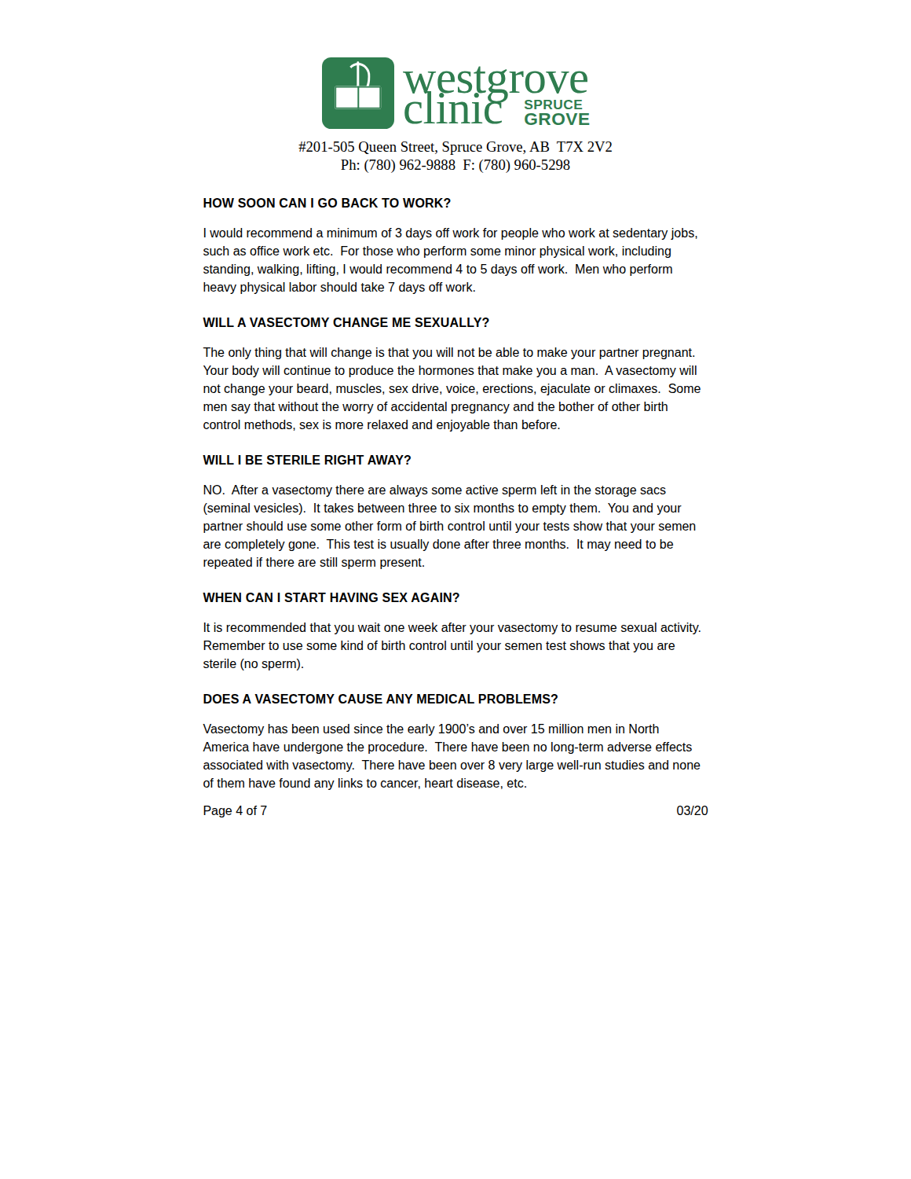westgrove clinic
SPRUCE GROVE
#201-505 Queen Street, Spruce Grove, AB T7X 2V2
Ph: (780) 962-9888 F: (780) 960-5298
HOW SOON CAN I GO BACK TO WORK?
I would recommend a minimum of 3 days off work for people who work at sedentary jobs, such as office work etc. For those who perform some minor physical work, including standing, walking, lifting, I would recommend 4 to 5 days off work. Men who perform heavy physical labor should take 7 days off work.
WILL A VASECTOMY CHANGE ME SEXUALLY?
The only thing that will change is that you will not be able to make your partner pregnant. Your body will continue to produce the hormones that make you a man. A vasectomy will not change your beard, muscles, sex drive, voice, erections, ejaculate or climaxes. Some men say that without the worry of accidental pregnancy and the bother of other birth control methods, sex is more relaxed and enjoyable than before.
WILL I BE STERILE RIGHT AWAY?
NO. After a vasectomy there are always some active sperm left in the storage sacs (seminal vesicles). It takes between three to six months to empty them. You and your partner should use some other form of birth control until your tests show that your semen are completely gone. This test is usually done after three months. It may need to be repeated if there are still sperm present.
WHEN CAN I START HAVING SEX AGAIN?
It is recommended that you wait one week after your vasectomy to resume sexual activity. Remember to use some kind of birth control until your semen test shows that you are sterile (no sperm).
DOES A VASECTOMY CAUSE ANY MEDICAL PROBLEMS?
Vasectomy has been used since the early 1900’s and over 15 million men in North America have undergone the procedure. There have been no long-term adverse effects associated with vasectomy. There have been over 8 very large well-run studies and none of them have found any links to cancer, heart disease, etc.
Page 4 of 7 03/20